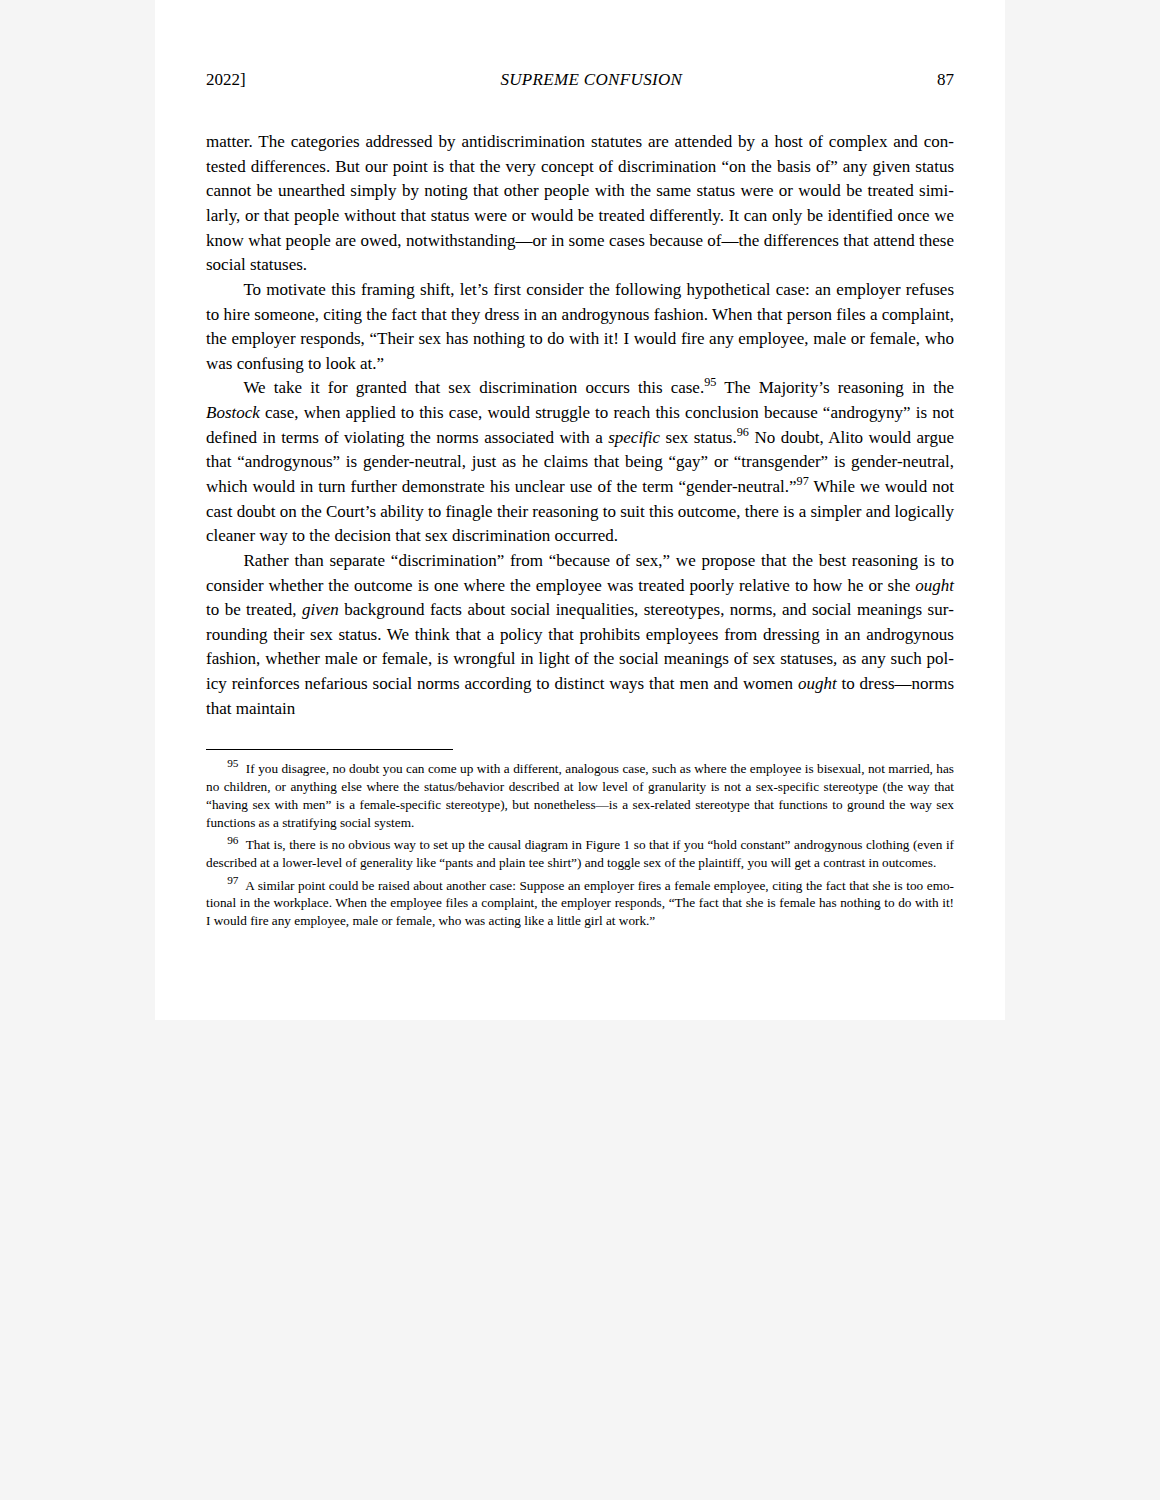2022] Supreme Confusion 87
matter. The categories addressed by antidiscrimination statutes are attended by a host of complex and contested differences. But our point is that the very concept of discrimination “on the basis of” any given status cannot be unearthed simply by noting that other people with the same status were or would be treated similarly, or that people without that status were or would be treated differently. It can only be identified once we know what people are owed, notwithstanding—or in some cases because of—the differences that attend these social statuses.
To motivate this framing shift, let’s first consider the following hypothetical case: an employer refuses to hire someone, citing the fact that they dress in an androgynous fashion. When that person files a complaint, the employer responds, “Their sex has nothing to do with it! I would fire any employee, male or female, who was confusing to look at.”
We take it for granted that sex discrimination occurs this case.95 The Majority’s reasoning in the Bostock case, when applied to this case, would struggle to reach this conclusion because “androgyny” is not defined in terms of violating the norms associated with a specific sex status.96 No doubt, Alito would argue that “androgynous” is gender-neutral, just as he claims that being “gay” or “transgender” is gender-neutral, which would in turn further demonstrate his unclear use of the term “gender-neutral.”97 While we would not cast doubt on the Court’s ability to finagle their reasoning to suit this outcome, there is a simpler and logically cleaner way to the decision that sex discrimination occurred.
Rather than separate “discrimination” from “because of sex,” we propose that the best reasoning is to consider whether the outcome is one where the employee was treated poorly relative to how he or she ought to be treated, given background facts about social inequalities, stereotypes, norms, and social meanings surrounding their sex status. We think that a policy that prohibits employees from dressing in an androgynous fashion, whether male or female, is wrongful in light of the social meanings of sex statuses, as any such policy reinforces nefarious social norms according to distinct ways that men and women ought to dress—norms that maintain
95 If you disagree, no doubt you can come up with a different, analogous case, such as where the employee is bisexual, not married, has no children, or anything else where the status/behavior described at low level of granularity is not a sex-specific stereotype (the way that “having sex with men” is a female-specific stereotype), but nonetheless—is a sex-related stereotype that functions to ground the way sex functions as a stratifying social system.
96 That is, there is no obvious way to set up the causal diagram in Figure 1 so that if you “hold constant” androgynous clothing (even if described at a lower-level of generality like “pants and plain tee shirt”) and toggle sex of the plaintiff, you will get a contrast in outcomes.
97 A similar point could be raised about another case: Suppose an employer fires a female employee, citing the fact that she is too emotional in the workplace. When the employee files a complaint, the employer responds, “The fact that she is female has nothing to do with it! I would fire any employee, male or female, who was acting like a little girl at work.”